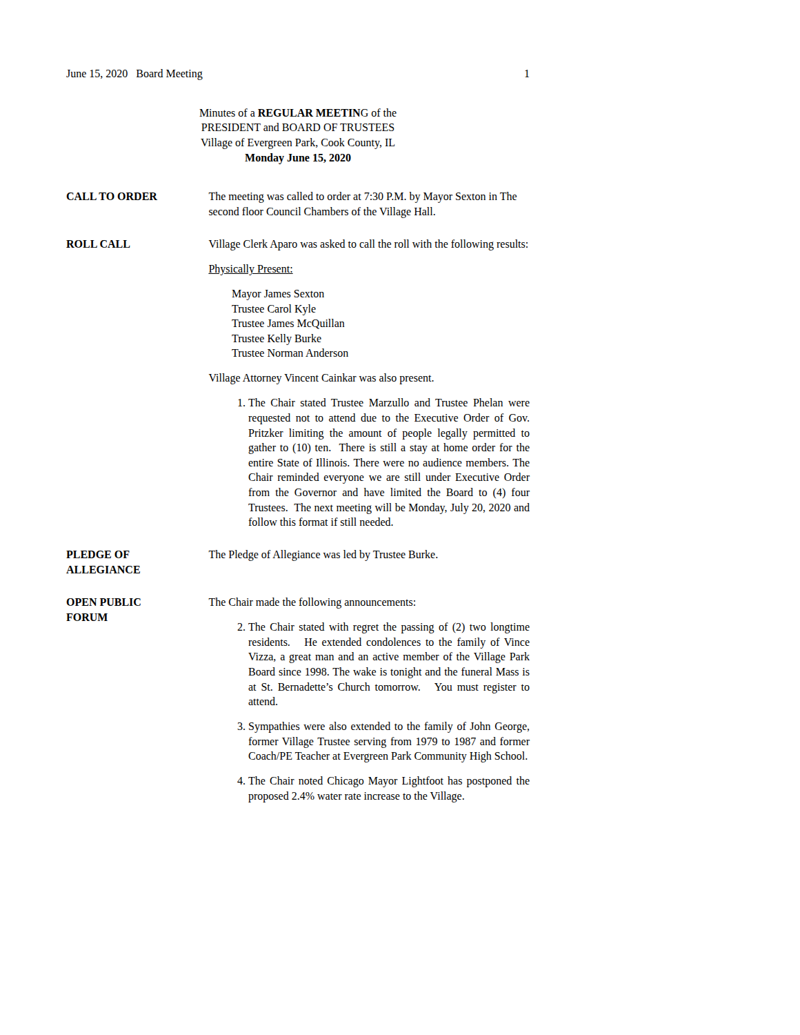June 15, 2020 Board Meeting
1
Minutes of a REGULAR MEETING of the
PRESIDENT and BOARD OF TRUSTEES
Village of Evergreen Park, Cook County, IL
Monday June 15, 2020
CALL TO ORDER
The meeting was called to order at 7:30 P.M. by Mayor Sexton in The second floor Council Chambers of the Village Hall.
ROLL CALL
Village Clerk Aparo was asked to call the roll with the following results:
Physically Present:
Mayor James Sexton
Trustee Carol Kyle
Trustee James McQuillan
Trustee Kelly Burke
Trustee Norman Anderson
Village Attorney Vincent Cainkar was also present.
The Chair stated Trustee Marzullo and Trustee Phelan were requested not to attend due to the Executive Order of Gov. Pritzker limiting the amount of people legally permitted to gather to (10) ten. There is still a stay at home order for the entire State of Illinois. There were no audience members. The Chair reminded everyone we are still under Executive Order from the Governor and have limited the Board to (4) four Trustees. The next meeting will be Monday, July 20, 2020 and follow this format if still needed.
PLEDGE OF
ALLEGIANCE
The Pledge of Allegiance was led by Trustee Burke.
OPEN PUBLIC
FORUM
The Chair made the following announcements:
The Chair stated with regret the passing of (2) two longtime residents. He extended condolences to the family of Vince Vizza, a great man and an active member of the Village Park Board since 1998. The wake is tonight and the funeral Mass is at St. Bernadette’s Church tomorrow. You must register to attend.
Sympathies were also extended to the family of John George, former Village Trustee serving from 1979 to 1987 and former Coach/PE Teacher at Evergreen Park Community High School.
The Chair noted Chicago Mayor Lightfoot has postponed the proposed 2.4% water rate increase to the Village.